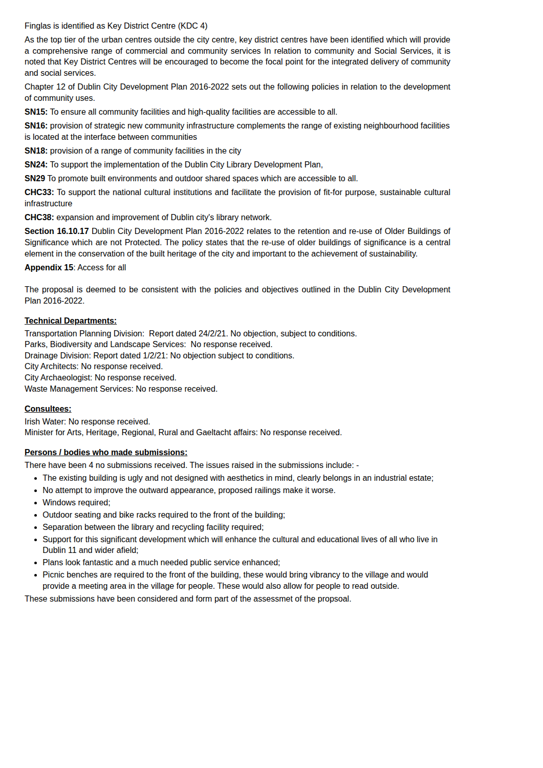Finglas is identified as Key District Centre (KDC 4)
As the top tier of the urban centres outside the city centre, key district centres have been identified which will provide a comprehensive range of commercial and community services In relation to community and Social Services, it is noted that Key District Centres will be encouraged to become the focal point for the integrated delivery of community and social services.
Chapter 12 of Dublin City Development Plan 2016-2022 sets out the following policies in relation to the development of community uses.
SN15: To ensure all community facilities and high-quality facilities are accessible to all.
SN16: provision of strategic new community infrastructure complements the range of existing neighbourhood facilities is located at the interface between communities
SN18: provision of a range of community facilities in the city
SN24: To support the implementation of the Dublin City Library Development Plan,
SN29 To promote built environments and outdoor shared spaces which are accessible to all.
CHC33: To support the national cultural institutions and facilitate the provision of fit-for purpose, sustainable cultural infrastructure
CHC38: expansion and improvement of Dublin city's library network.
Section 16.10.17 Dublin City Development Plan 2016-2022 relates to the retention and re-use of Older Buildings of Significance which are not Protected. The policy states that the re-use of older buildings of significance is a central element in the conservation of the built heritage of the city and important to the achievement of sustainability.
Appendix 15: Access for all
The proposal is deemed to be consistent with the policies and objectives outlined in the Dublin City Development Plan 2016-2022.
Technical Departments:
Transportation Planning Division: Report dated 24/2/21. No objection, subject to conditions.
Parks, Biodiversity and Landscape Services: No response received.
Drainage Division: Report dated 1/2/21: No objection subject to conditions.
City Architects: No response received.
City Archaeologist: No response received.
Waste Management Services: No response received.
Consultees:
Irish Water: No response received.
Minister for Arts, Heritage, Regional, Rural and Gaeltacht affairs: No response received.
Persons / bodies who made submissions:
There have been 4 no submissions received. The issues raised in the submissions include: -
The existing building is ugly and not designed with aesthetics in mind, clearly belongs in an industrial estate;
No attempt to improve the outward appearance, proposed railings make it worse.
Windows required;
Outdoor seating and bike racks required to the front of the building;
Separation between the library and recycling facility required;
Support for this significant development which will enhance the cultural and educational lives of all who live in Dublin 11 and wider afield;
Plans look fantastic and a much needed public service enhanced;
Picnic benches are required to the front of the building, these would bring vibrancy to the village and would provide a meeting area in the village for people. These would also allow for people to read outside.
These submissions have been considered and form part of the assessmet of the propsoal.